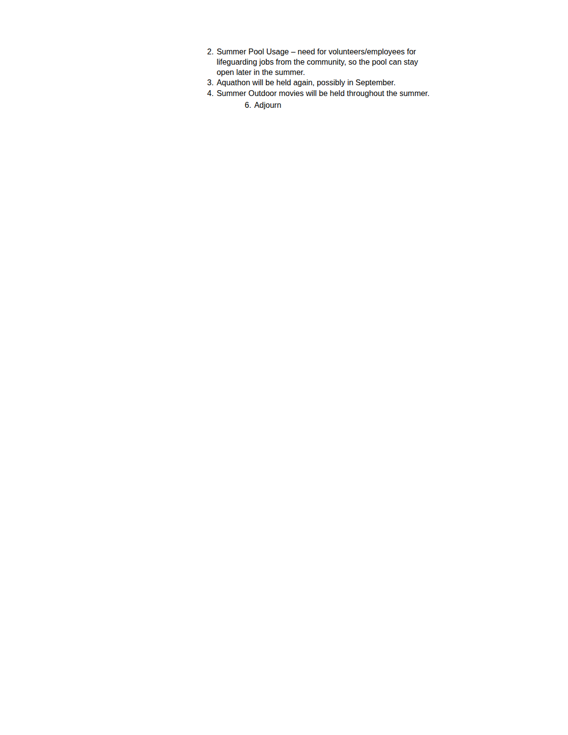Summer Pool Usage – need for volunteers/employees for lifeguarding jobs from the community, so the pool can stay open later in the summer.
Aquathon will be held again, possibly in September.
Summer Outdoor movies will be held throughout the summer.
Adjourn